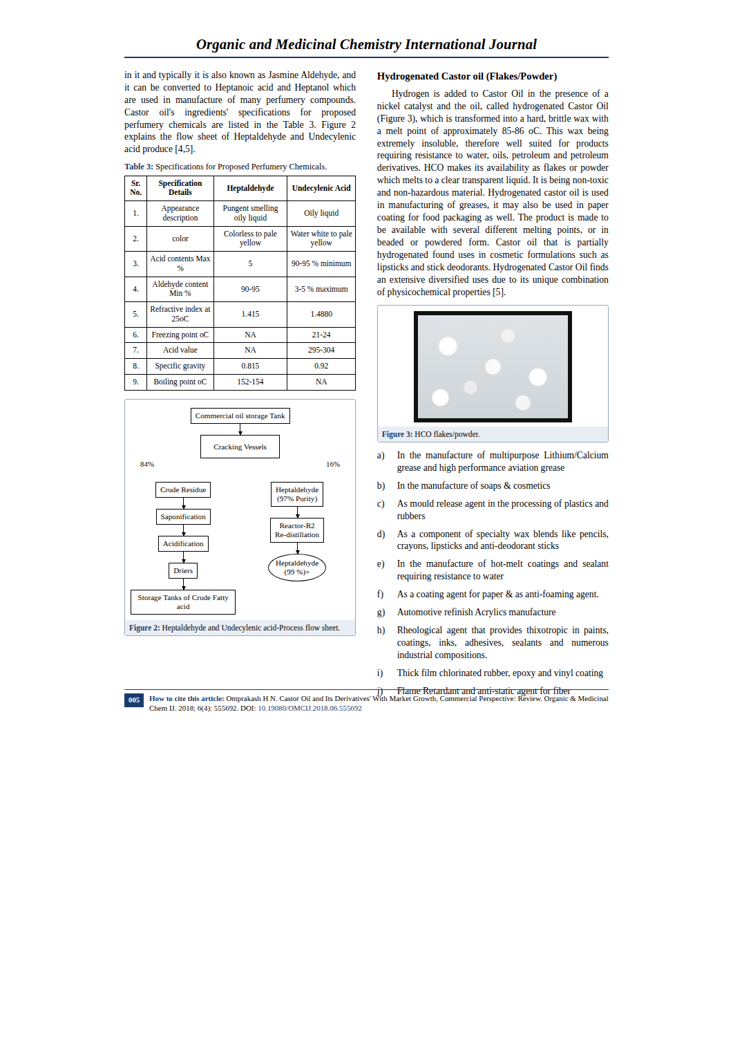Organic and Medicinal Chemistry International Journal
in it and typically it is also known as Jasmine Aldehyde, and it can be converted to Heptanoic acid and Heptanol which are used in manufacture of many perfumery compounds. Castor oil's ingredients' specifications for proposed perfumery chemicals are listed in the Table 3. Figure 2 explains the flow sheet of Heptaldehyde and Undecylenic acid produce [4,5].
Table 3: Specifications for Proposed Perfumery Chemicals.
| Sr. No. | Specification Details | Heptaldehyde | Undecylenic Acid |
| --- | --- | --- | --- |
| 1. | Appearance description | Pungent smelling oily liquid | Oily liquid |
| 2. | color | Colorless to pale yellow | Water white to pale yellow |
| 3. | Acid contents Max % | 5 | 90-95 % minimum |
| 4. | Aldehyde content Min % | 90-95 | 3-5 % maximum |
| 5. | Refractive index at 25oC | 1.415 | 1.4880 |
| 6. | Freezing point oC | NA | 21-24 |
| 7. | Acid value | NA | 295-304 |
| 8. | Specific gravity | 0.815 | 0.92 |
| 9. | Boiling point oC | 152-154 | NA |
Commercial oil storage Tank
Cracking Vessels
84% 16%
Crude Residue
Saponification
Acidification
Driers
Storage Tanks of Crude Fatty acid
Heptaldehyde
(97% Purity)
Reactor-R2
Re-distillation
Heptaldehyde
(99 %)+
Figure 2: Heptaldehyde and Undecylenic acid-Process flow sheet.
Hydrogenated Castor oil (Flakes/Powder)
Hydrogen is added to Castor Oil in the presence of a nickel catalyst and the oil, called hydrogenated Castor Oil (Figure 3), which is transformed into a hard, brittle wax with a melt point of approximately 85-86 oC. This wax being extremely insoluble, therefore well suited for products requiring resistance to water, oils, petroleum and petroleum derivatives. HCO makes its availability as flakes or powder which melts to a clear transparent liquid. It is being non-toxic and non-hazardous material. Hydrogenated castor oil is used in manufacturing of greases, it may also be used in paper coating for food packaging as well. The product is made to be available with several different melting points, or in beaded or powdered form. Castor oil that is partially hydrogenated found uses in cosmetic formulations such as lipsticks and stick deodorants. Hydrogenated Castor Oil finds an extensive diversified uses due to its unique combination of physicochemical properties [5].
Figure 3: HCO flakes/powder.
a) In the manufacture of multipurpose Lithium/Calcium grease and high performance aviation grease
b) In the manufacture of soaps & cosmetics
c) As mould release agent in the processing of plastics and rubbers
d) As a component of specialty wax blends like pencils, crayons, lipsticks and anti-deodorant sticks
e) In the manufacture of hot-melt coatings and sealant requiring resistance to water
f) As a coating agent for paper & as anti-foaming agent.
g) Automotive refinish Acrylics manufacture
h) Rheological agent that provides thixotropic in paints, coatings, inks, adhesives, sealants and numerous industrial compositions.
i) Thick film chlorinated rubber, epoxy and vinyl coating
j) Flame Retardant and anti-static agent for fiber
005
How to cite this article: Omprakash H N. Castor Oil and Its Derivatives' With Market Growth, Commercial Perspective: Review. Organic & Medicinal Chem IJ. 2018; 6(4): 555692. DOI: 10.19080/OMCIJ.2018.06.555692